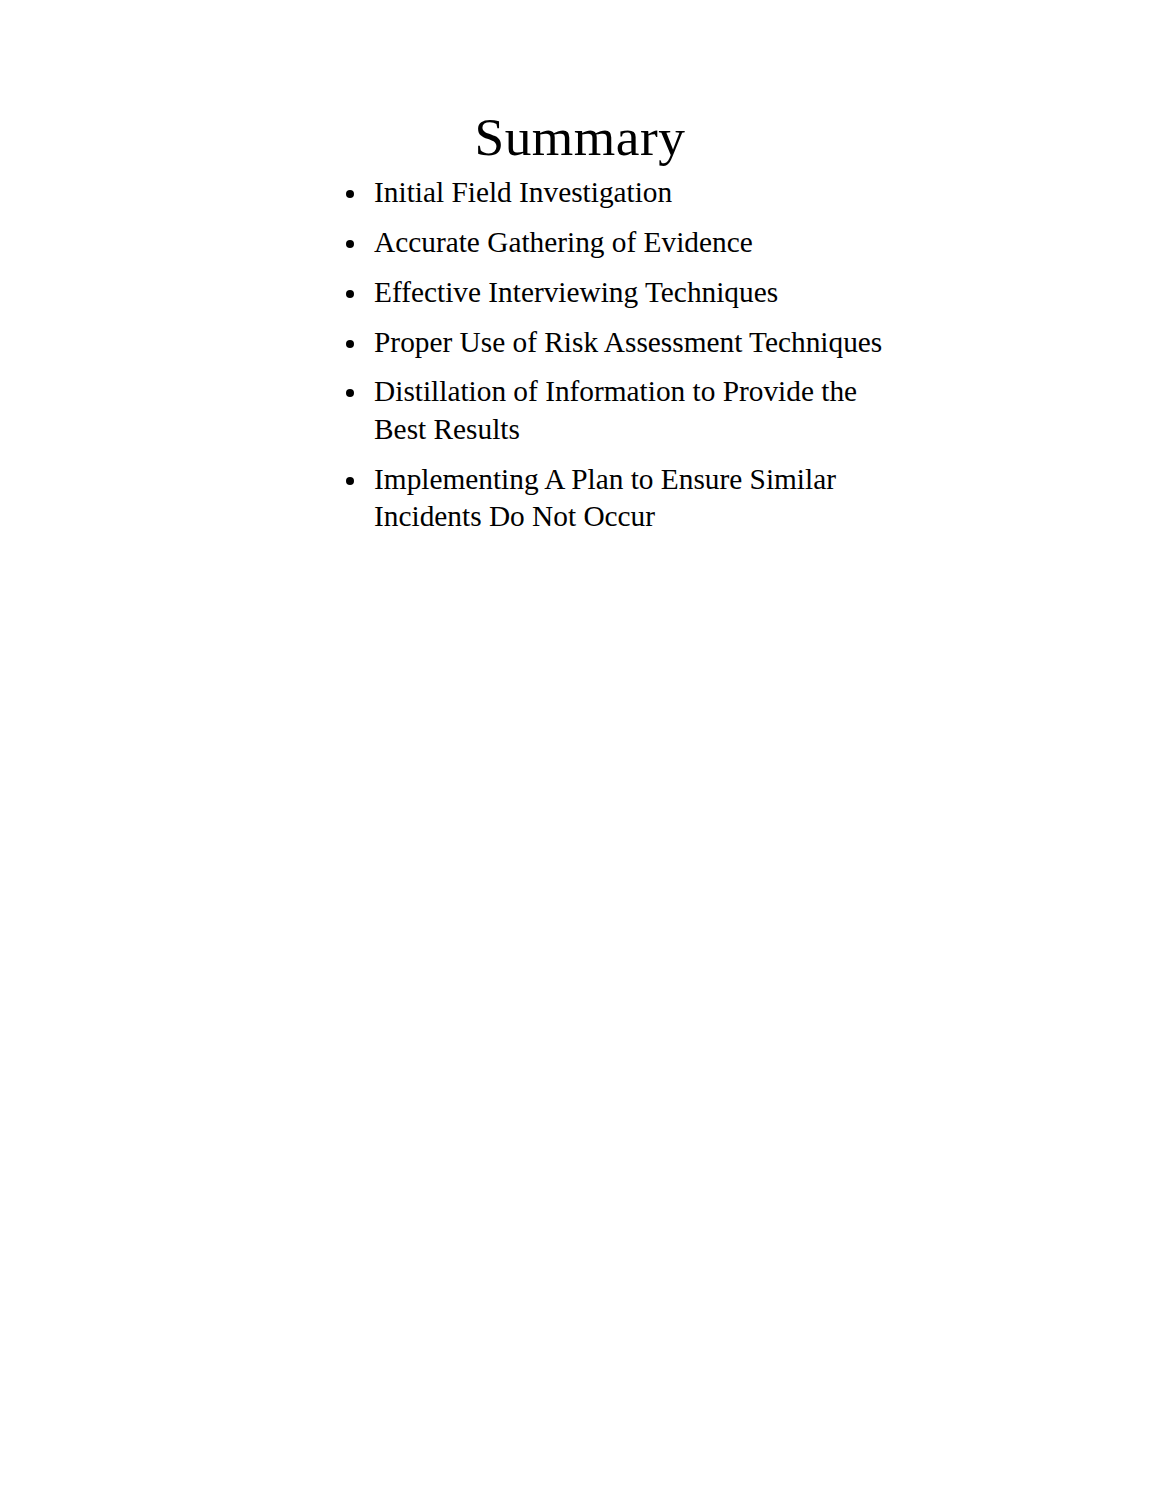Summary
Initial Field Investigation
Accurate Gathering of Evidence
Effective Interviewing Techniques
Proper Use of Risk Assessment Techniques
Distillation of Information to Provide the Best Results
Implementing A Plan to Ensure Similar Incidents Do Not Occur